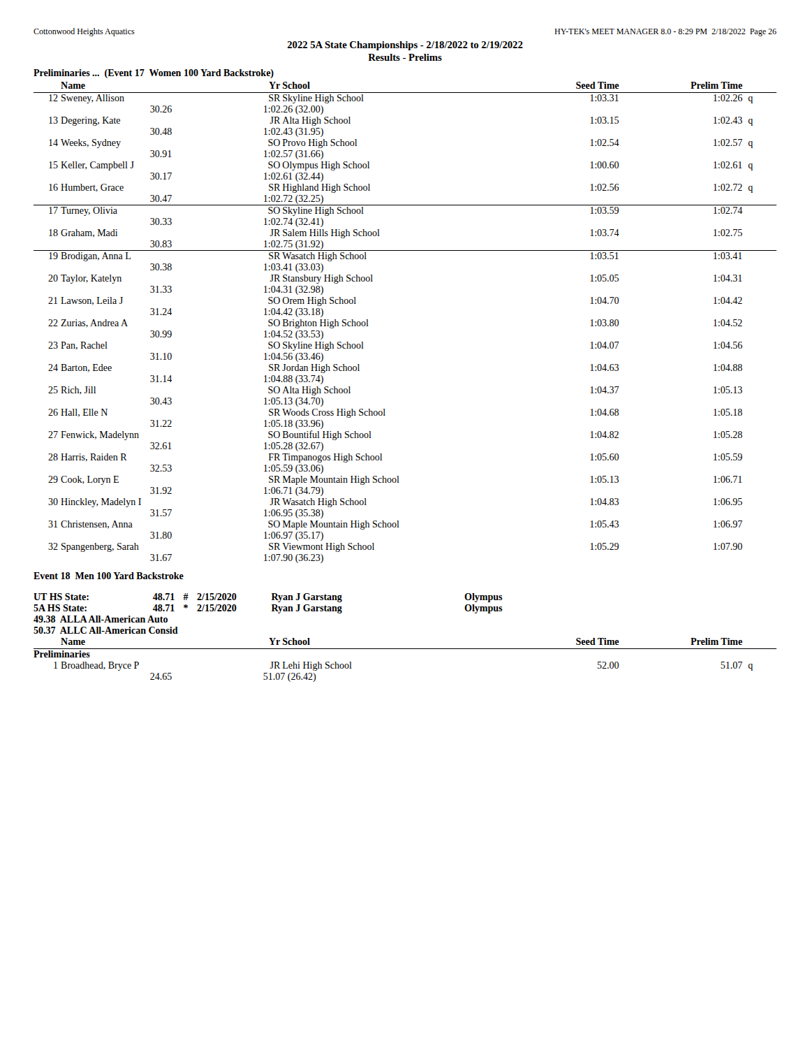Cottonwood Heights Aquatics HY-TEK's MEET MANAGER 8.0 - 8:29 PM 2/18/2022 Page 26
2022 5A State Championships - 2/18/2022 to 2/19/2022
Results - Prelims
Preliminaries ... (Event 17 Women 100 Yard Backstroke)
| | Name | Yr | School | Seed Time | Prelim Time | |
| 12 | Sweney, Allison | SR | Skyline High School | 1:03.31 | 1:02.26 | q |
| | 30.26 | 1:02.26 (32.00) | | | |
| 13 | Degering, Kate | JR | Alta High School | 1:03.15 | 1:02.43 | q |
| | 30.48 | 1:02.43 (31.95) | | | |
| 14 | Weeks, Sydney | SO | Provo High School | 1:02.54 | 1:02.57 | q |
| | 30.91 | 1:02.57 (31.66) | | | |
| 15 | Keller, Campbell J | SO | Olympus High School | 1:00.60 | 1:02.61 | q |
| | 30.17 | 1:02.61 (32.44) | | | |
| 16 | Humbert, Grace | SR | Highland High School | 1:02.56 | 1:02.72 | q |
| | 30.47 | 1:02.72 (32.25) | | | |
| 17 | Turney, Olivia | SO | Skyline High School | 1:03.59 | 1:02.74 | |
| | 30.33 | 1:02.74 (32.41) | | | |
| 18 | Graham, Madi | JR | Salem Hills High School | 1:03.74 | 1:02.75 | |
| | 30.83 | 1:02.75 (31.92) | | | |
| 19 | Brodigan, Anna L | SR | Wasatch High School | 1:03.51 | 1:03.41 | |
| | 30.38 | 1:03.41 (33.03) | | | |
| 20 | Taylor, Katelyn | JR | Stansbury High School | 1:05.05 | 1:04.31 | |
| | 31.33 | 1:04.31 (32.98) | | | |
| 21 | Lawson, Leila J | SO | Orem High School | 1:04.70 | 1:04.42 | |
| | 31.24 | 1:04.42 (33.18) | | | |
| 22 | Zurias, Andrea A | SO | Brighton High School | 1:03.80 | 1:04.52 | |
| | 30.99 | 1:04.52 (33.53) | | | |
| 23 | Pan, Rachel | SO | Skyline High School | 1:04.07 | 1:04.56 | |
| | 31.10 | 1:04.56 (33.46) | | | |
| 24 | Barton, Edee | SR | Jordan High School | 1:04.63 | 1:04.88 | |
| | 31.14 | 1:04.88 (33.74) | | | |
| 25 | Rich, Jill | SO | Alta High School | 1:04.37 | 1:05.13 | |
| | 30.43 | 1:05.13 (34.70) | | | |
| 26 | Hall, Elle N | SR | Woods Cross High School | 1:04.68 | 1:05.18 | |
| | 31.22 | 1:05.18 (33.96) | | | |
| 27 | Fenwick, Madelynn | SO | Bountiful High School | 1:04.82 | 1:05.28 | |
| | 32.61 | 1:05.28 (32.67) | | | |
| 28 | Harris, Raiden R | FR | Timpanogos High School | 1:05.60 | 1:05.59 | |
| | 32.53 | 1:05.59 (33.06) | | | |
| 29 | Cook, Loryn E | SR | Maple Mountain High School | 1:05.13 | 1:06.71 | |
| | 31.92 | 1:06.71 (34.79) | | | |
| 30 | Hinckley, Madelyn I | JR | Wasatch High School | 1:04.83 | 1:06.95 | |
| | 31.57 | 1:06.95 (35.38) | | | |
| 31 | Christensen, Anna | SO | Maple Mountain High School | 1:05.43 | 1:06.97 | |
| | 31.80 | 1:06.97 (35.17) | | | |
| 32 | Spangenberg, Sarah | SR | Viewmont High School | 1:05.29 | 1:07.90 | |
| | 31.67 | 1:07.90 (36.23) | | | |
Event 18 Men 100 Yard Backstroke
| UT HS State: | 48.71 | # | 2/15/2020 | Ryan J Garstang | Olympus |
| 5A HS State: | 48.71 | * | 2/15/2020 | Ryan J Garstang | Olympus |
| 49.38 ALLA All-American Auto |
| 50.37 ALLC All-American Consid |
| | Name | Yr | School | Seed Time | Prelim Time | |
| Preliminaries |
| 1 | Broadhead, Bryce P | JR | Lehi High School | 52.00 | 51.07 | q |
| | 24.65 | 51.07 (26.42) | | | |